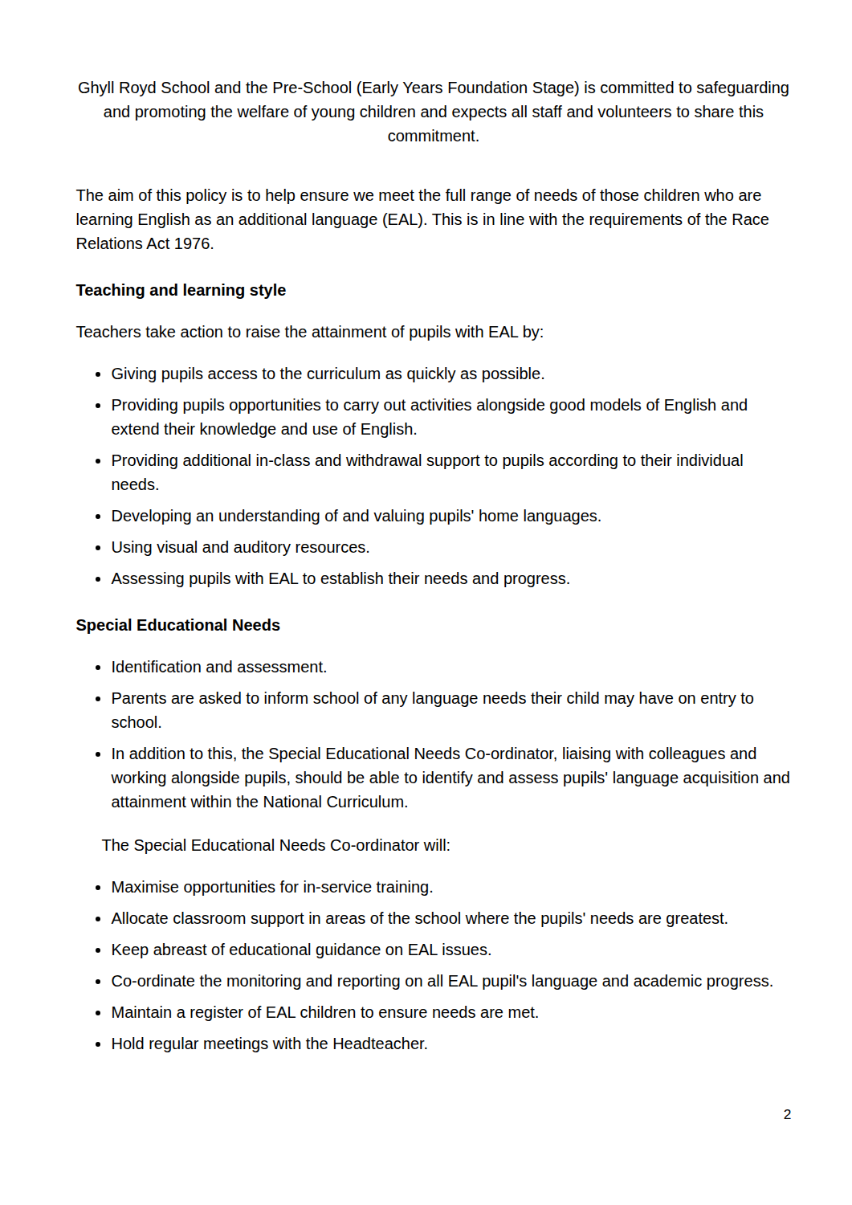Ghyll Royd School and the Pre-School (Early Years Foundation Stage) is committed to safeguarding and promoting the welfare of young children and expects all staff and volunteers to share this commitment.
The aim of this policy is to help ensure we meet the full range of needs of those children who are learning English as an additional language (EAL). This is in line with the requirements of the Race Relations Act 1976.
Teaching and learning style
Teachers take action to raise the attainment of pupils with EAL by:
Giving pupils access to the curriculum as quickly as possible.
Providing pupils opportunities to carry out activities alongside good models of English and extend their knowledge and use of English.
Providing additional in-class and withdrawal support to pupils according to their individual needs.
Developing an understanding of and valuing pupils' home languages.
Using visual and auditory resources.
Assessing pupils with EAL to establish their needs and progress.
Special Educational Needs
Identification and assessment.
Parents are asked to inform school of any language needs their child may have on entry to school.
In addition to this, the Special Educational Needs Co-ordinator, liaising with colleagues and working alongside pupils, should be able to identify and assess pupils' language acquisition and attainment within the National Curriculum.
The Special Educational Needs Co-ordinator will:
Maximise opportunities for in-service training.
Allocate classroom support in areas of the school where the pupils' needs are greatest.
Keep abreast of educational guidance on EAL issues.
Co-ordinate the monitoring and reporting on all EAL pupil's language and academic progress.
Maintain a register of EAL children to ensure needs are met.
Hold regular meetings with the Headteacher.
2